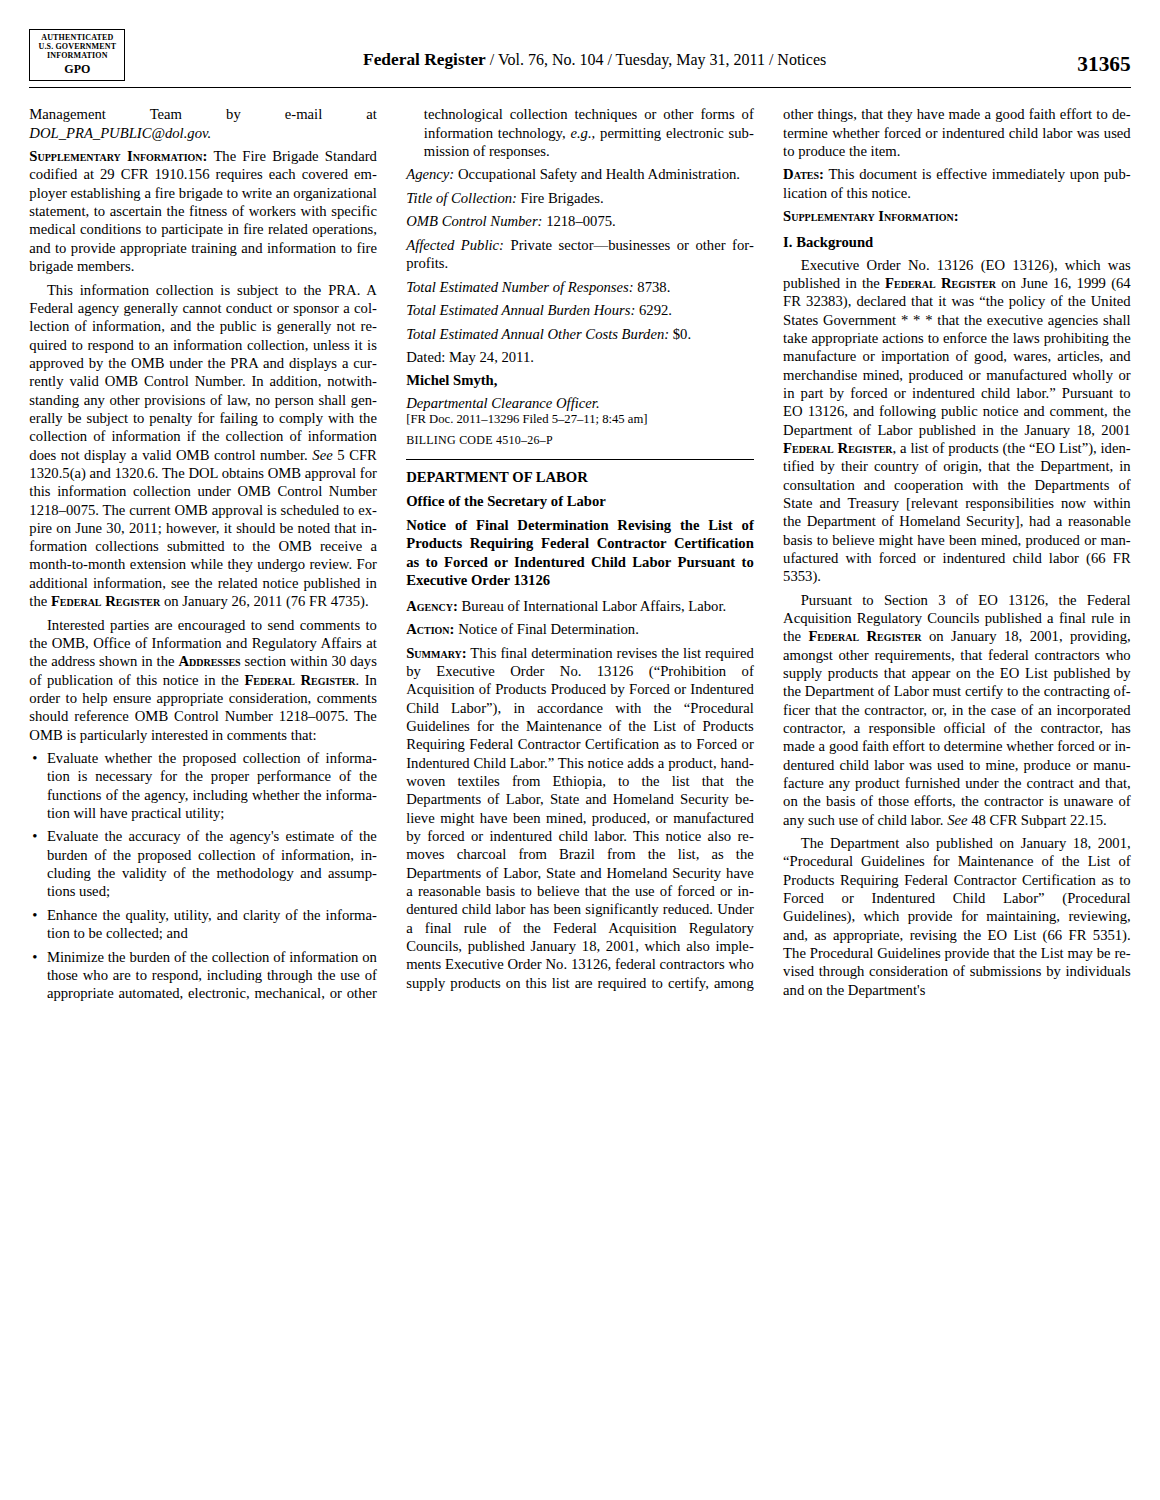AUTHENTICATED
U.S. GOVERNMENT
INFORMATION
GPO
Federal Register / Vol. 76, No. 104 / Tuesday, May 31, 2011 / Notices
31365
Management Team by e-mail at DOL_PRA_PUBLIC@dol.gov.
Supplementary Information: The Fire Brigade Standard codified at 29 CFR 1910.156 requires each covered employer establishing a fire brigade to write an organizational statement, to ascertain the fitness of workers with specific medical conditions to participate in fire related operations, and to provide appropriate training and information to fire brigade members.
This information collection is subject to the PRA. A Federal agency generally cannot conduct or sponsor a collection of information, and the public is generally not required to respond to an information collection, unless it is approved by the OMB under the PRA and displays a currently valid OMB Control Number. In addition, notwithstanding any other provisions of law, no person shall generally be subject to penalty for failing to comply with the collection of information if the collection of information does not display a valid OMB control number. See 5 CFR 1320.5(a) and 1320.6. The DOL obtains OMB approval for this information collection under OMB Control Number 1218–0075. The current OMB approval is scheduled to expire on June 30, 2011; however, it should be noted that information collections submitted to the OMB receive a month-to-month extension while they undergo review. For additional information, see the related notice published in the Federal Register on January 26, 2011 (76 FR 4735).
Interested parties are encouraged to send comments to the OMB, Office of Information and Regulatory Affairs at the address shown in the Addresses section within 30 days of publication of this notice in the Federal Register. In order to help ensure appropriate consideration, comments should reference OMB Control Number 1218–0075. The OMB is particularly interested in comments that:
Evaluate whether the proposed collection of information is necessary for the proper performance of the functions of the agency, including whether the information will have practical utility;
Evaluate the accuracy of the agency's estimate of the burden of the proposed collection of information, including the validity of the methodology and assumptions used;
Enhance the quality, utility, and clarity of the information to be collected; and
Minimize the burden of the collection of information on those who are to respond, including through the use of appropriate automated, electronic, mechanical, or other technological collection techniques or other forms of information technology, e.g., permitting electronic submission of responses.
Agency: Occupational Safety and Health Administration.
Title of Collection: Fire Brigades.
OMB Control Number: 1218–0075.
Affected Public: Private sector—businesses or other for-profits.
Total Estimated Number of Responses: 8738.
Total Estimated Annual Burden Hours: 6292.
Total Estimated Annual Other Costs Burden: $0.
Dated: May 24, 2011.
Michel Smyth,
Departmental Clearance Officer.
[FR Doc. 2011–13296 Filed 5–27–11; 8:45 am]
BILLING CODE 4510–26–P
DEPARTMENT OF LABOR
Office of the Secretary of Labor
Notice of Final Determination Revising the List of Products Requiring Federal Contractor Certification as to Forced or Indentured Child Labor Pursuant to Executive Order 13126
Agency: Bureau of International Labor Affairs, Labor.
Action: Notice of Final Determination.
Summary: This final determination revises the list required by Executive Order No. 13126 (“Prohibition of Acquisition of Products Produced by Forced or Indentured Child Labor”), in accordance with the “Procedural Guidelines for the Maintenance of the List of Products Requiring Federal Contractor Certification as to Forced or Indentured Child Labor.” This notice adds a product, hand-woven textiles from Ethiopia, to the list that the Departments of Labor, State and Homeland Security believe might have been mined, produced, or manufactured by forced or indentured child labor. This notice also removes charcoal from Brazil from the list, as the Departments of Labor, State and Homeland Security have a reasonable basis to believe that the use of forced or indentured child labor has been significantly reduced. Under a final rule of the Federal Acquisition Regulatory Councils, published January 18, 2001, which also implements Executive Order No. 13126, federal contractors who supply products on this list are required to certify, among other things, that they have made a good faith effort to determine whether forced or indentured child labor was used to produce the item.
Dates: This document is effective immediately upon publication of this notice.
Supplementary Information:
I. Background
Executive Order No. 13126 (EO 13126), which was published in the Federal Register on June 16, 1999 (64 FR 32383), declared that it was “the policy of the United States Government * * * that the executive agencies shall take appropriate actions to enforce the laws prohibiting the manufacture or importation of good, wares, articles, and merchandise mined, produced or manufactured wholly or in part by forced or indentured child labor.” Pursuant to EO 13126, and following public notice and comment, the Department of Labor published in the January 18, 2001 Federal Register, a list of products (the “EO List”), identified by their country of origin, that the Department, in consultation and cooperation with the Departments of State and Treasury [relevant responsibilities now within the Department of Homeland Security], had a reasonable basis to believe might have been mined, produced or manufactured with forced or indentured child labor (66 FR 5353).
Pursuant to Section 3 of EO 13126, the Federal Acquisition Regulatory Councils published a final rule in the Federal Register on January 18, 2001, providing, amongst other requirements, that federal contractors who supply products that appear on the EO List published by the Department of Labor must certify to the contracting officer that the contractor, or, in the case of an incorporated contractor, a responsible official of the contractor, has made a good faith effort to determine whether forced or indentured child labor was used to mine, produce or manufacture any product furnished under the contract and that, on the basis of those efforts, the contractor is unaware of any such use of child labor. See 48 CFR Subpart 22.15.
The Department also published on January 18, 2001, “Procedural Guidelines for Maintenance of the List of Products Requiring Federal Contractor Certification as to Forced or Indentured Child Labor” (Procedural Guidelines), which provide for maintaining, reviewing, and, as appropriate, revising the EO List (66 FR 5351). The Procedural Guidelines provide that the List may be revised through consideration of submissions by individuals and on the Department's